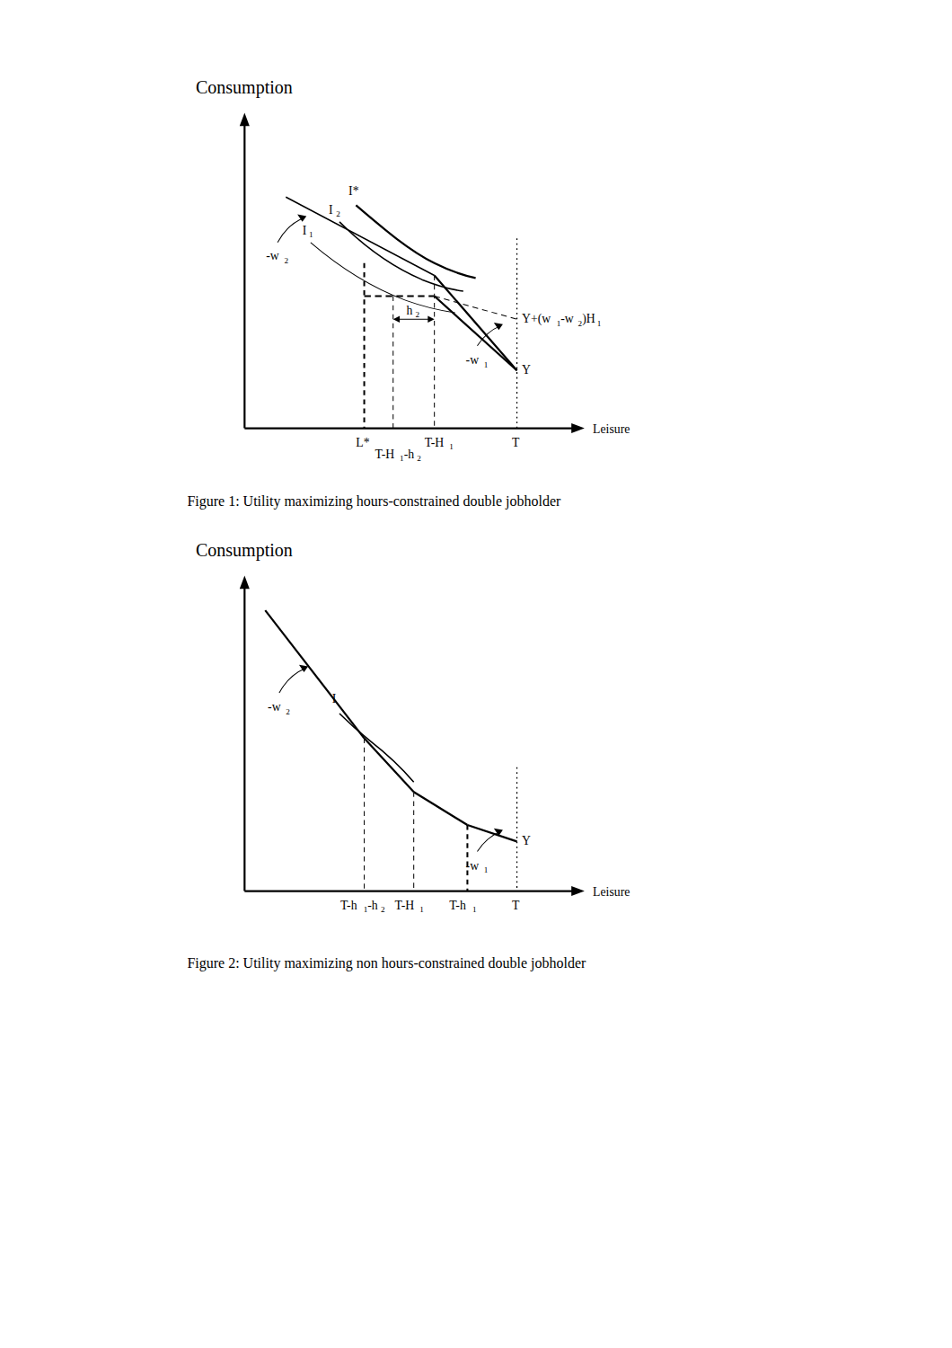Consumption
Leisure h 2 -w 2 -w 1 I* I 2 I 1 Y+(w 1 -w 2 )H 1 Y L* T-H 1 -h 2 T-H 1 T
Figure 1: Utility maximizing hours-constrained double jobholder
Consumption
Leisure -w 2 -w 1 I Y T-h 1 -h 2 T-H 1 T-h 1 T
Figure 2: Utility maximizing non hours-constrained double jobholder